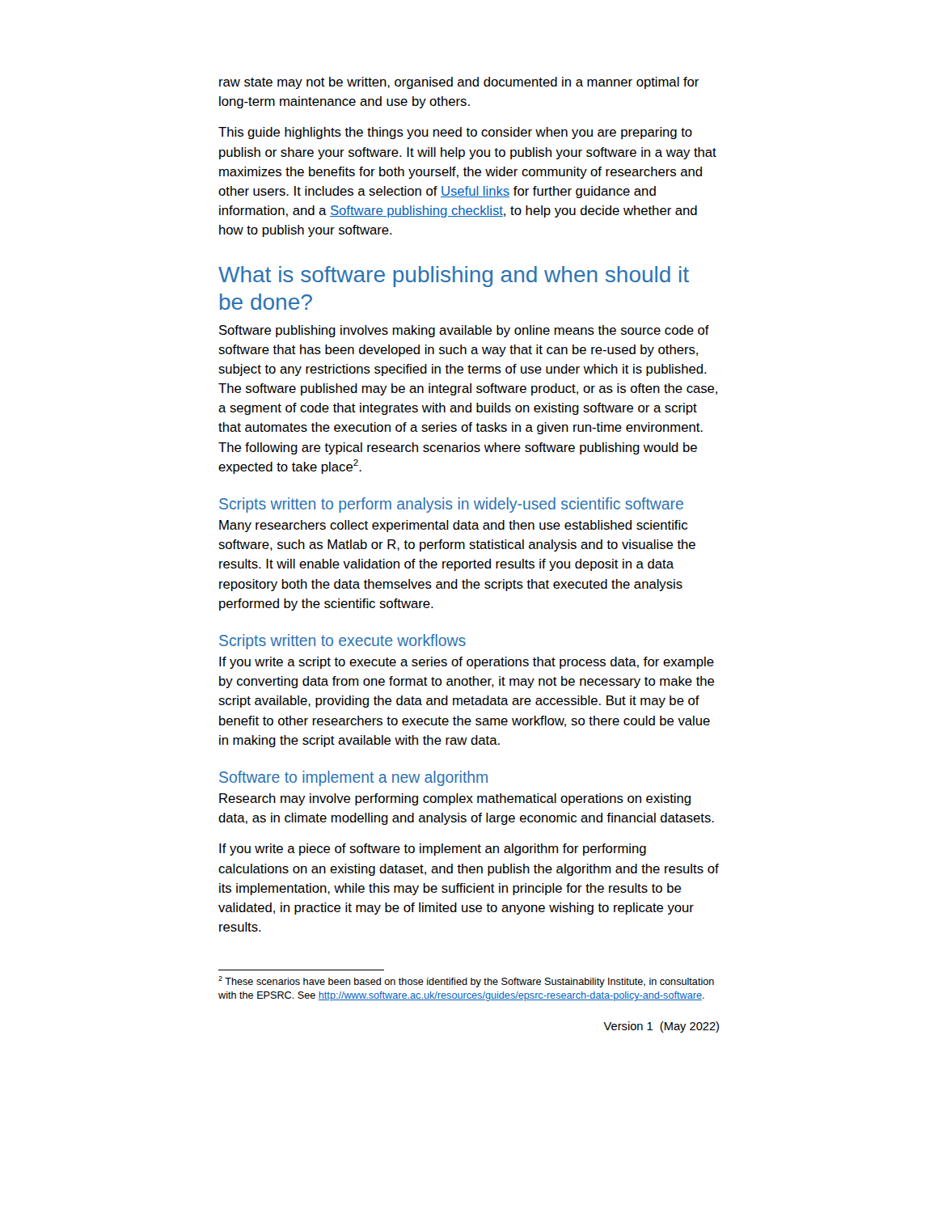raw state may not be written, organised and documented in a manner optimal for long-term maintenance and use by others.
This guide highlights the things you need to consider when you are preparing to publish or share your software. It will help you to publish your software in a way that maximizes the benefits for both yourself, the wider community of researchers and other users. It includes a selection of Useful links for further guidance and information, and a Software publishing checklist, to help you decide whether and how to publish your software.
What is software publishing and when should it be done?
Software publishing involves making available by online means the source code of software that has been developed in such a way that it can be re-used by others, subject to any restrictions specified in the terms of use under which it is published. The software published may be an integral software product, or as is often the case, a segment of code that integrates with and builds on existing software or a script that automates the execution of a series of tasks in a given run-time environment. The following are typical research scenarios where software publishing would be expected to take place2.
Scripts written to perform analysis in widely-used scientific software
Many researchers collect experimental data and then use established scientific software, such as Matlab or R, to perform statistical analysis and to visualise the results. It will enable validation of the reported results if you deposit in a data repository both the data themselves and the scripts that executed the analysis performed by the scientific software.
Scripts written to execute workflows
If you write a script to execute a series of operations that process data, for example by converting data from one format to another, it may not be necessary to make the script available, providing the data and metadata are accessible. But it may be of benefit to other researchers to execute the same workflow, so there could be value in making the script available with the raw data.
Software to implement a new algorithm
Research may involve performing complex mathematical operations on existing data, as in climate modelling and analysis of large economic and financial datasets.
If you write a piece of software to implement an algorithm for performing calculations on an existing dataset, and then publish the algorithm and the results of its implementation, while this may be sufficient in principle for the results to be validated, in practice it may be of limited use to anyone wishing to replicate your results.
2 These scenarios have been based on those identified by the Software Sustainability Institute, in consultation with the EPSRC. See http://www.software.ac.uk/resources/guides/epsrc-research-data-policy-and-software.
Version 1 (May 2022)